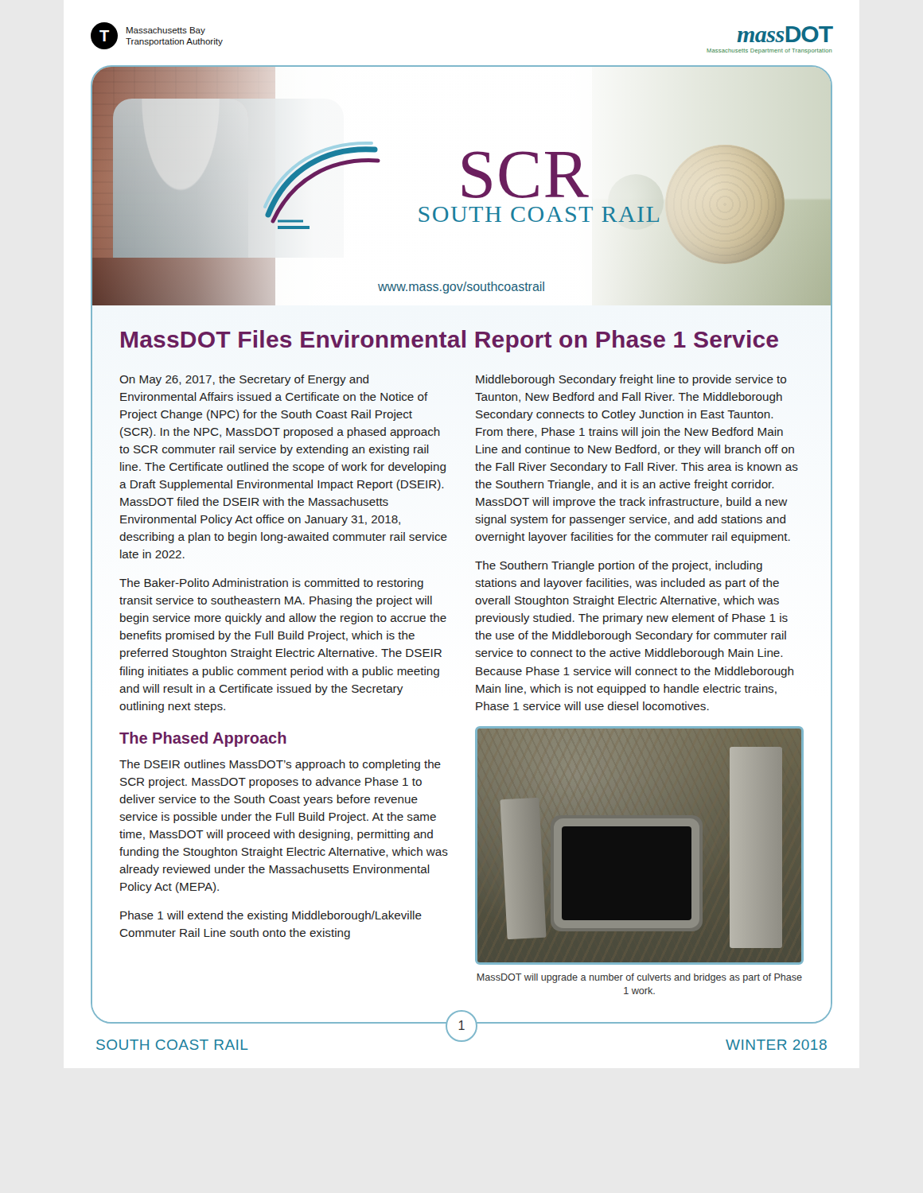T
Massachusetts Bay
Transportation Authority
mass DOT
Massachusetts Department of Transportation
SCR
SOUTH COAST RAIL
www.mass.gov/southcoastrail
MassDOT Files Environmental Report on Phase 1 Service
On May 26, 2017, the Secretary of Energy and Environmental Affairs issued a Certificate on the Notice of Project Change (NPC) for the South Coast Rail Project (SCR). In the NPC, MassDOT proposed a phased approach to SCR commuter rail service by extending an existing rail line. The Certificate outlined the scope of work for developing a Draft Supplemental Environmental Impact Report (DSEIR). MassDOT filed the DSEIR with the Massachusetts Environmental Policy Act office on January 31, 2018, describing a plan to begin long-awaited commuter rail service late in 2022.
The Baker-Polito Administration is committed to restoring transit service to southeastern MA. Phasing the project will begin service more quickly and allow the region to accrue the benefits promised by the Full Build Project, which is the preferred Stoughton Straight Electric Alternative. The DSEIR filing initiates a public comment period with a public meeting and will result in a Certificate issued by the Secretary outlining next steps.
The Phased Approach
The DSEIR outlines MassDOT’s approach to completing the SCR project. MassDOT proposes to advance Phase 1 to deliver service to the South Coast years before revenue service is possible under the Full Build Project. At the same time, MassDOT will proceed with designing, permitting and funding the Stoughton Straight Electric Alternative, which was already reviewed under the Massachusetts Environmental Policy Act (MEPA).
Phase 1 will extend the existing Middleborough/Lakeville Commuter Rail Line south onto the existing
Middleborough Secondary freight line to provide service to Taunton, New Bedford and Fall River. The Middleborough Secondary connects to Cotley Junction in East Taunton. From there, Phase 1 trains will join the New Bedford Main Line and continue to New Bedford, or they will branch off on the Fall River Secondary to Fall River. This area is known as the Southern Triangle, and it is an active freight corridor. MassDOT will improve the track infrastructure, build a new signal system for passenger service, and add stations and overnight layover facilities for the commuter rail equipment.
The Southern Triangle portion of the project, including stations and layover facilities, was included as part of the overall Stoughton Straight Electric Alternative, which was previously studied. The primary new element of Phase 1 is the use of the Middleborough Secondary for commuter rail service to connect to the active Middleborough Main Line. Because Phase 1 service will connect to the Middleborough Main line, which is not equipped to handle electric trains, Phase 1 service will use diesel locomotives.
MassDOT will upgrade a number of culverts and bridges as part of Phase 1 work.
SOUTH COAST RAIL
1
WINTER 2018